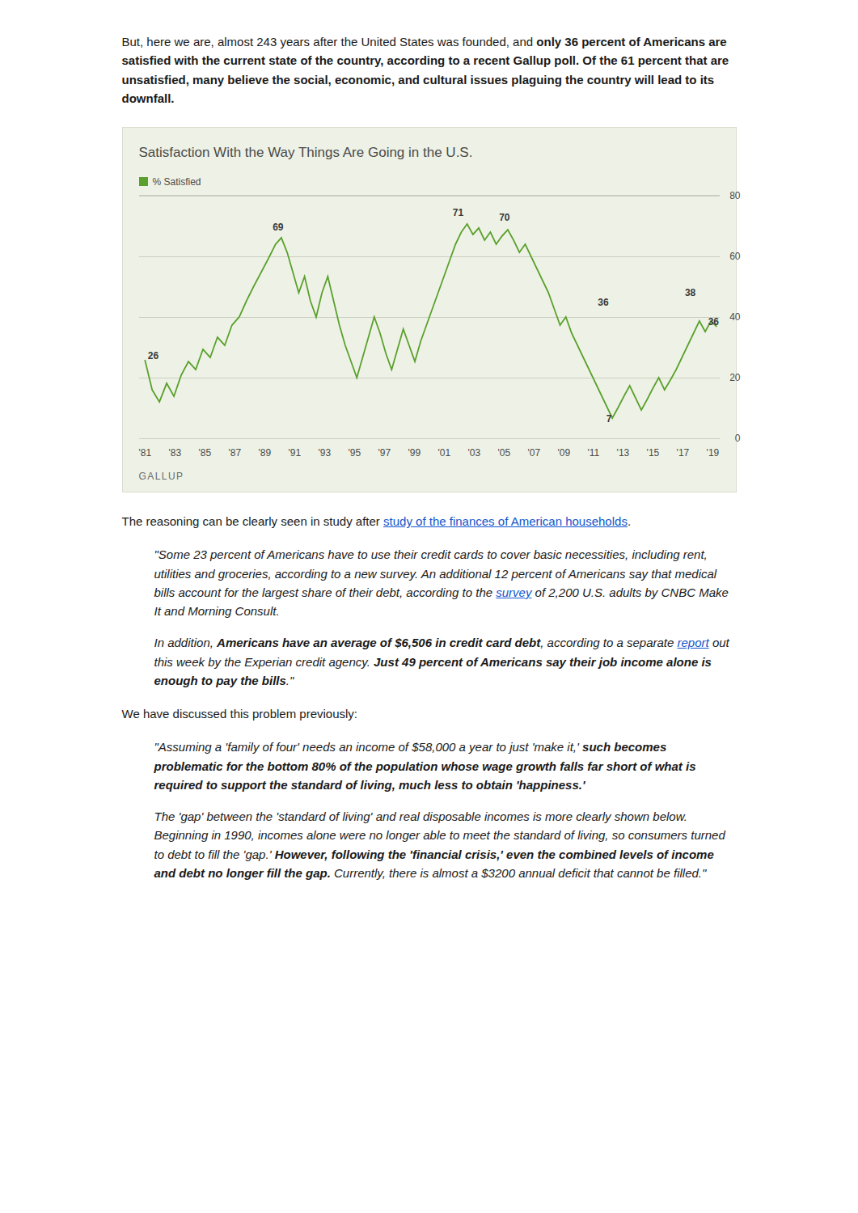But, here we are, almost 243 years after the United States was founded, and only 36 percent of Americans are satisfied with the current state of the country, according to a recent Gallup poll. Of the 61 percent that are unsatisfied, many believe the social, economic, and cultural issues plaguing the country will lead to its downfall.
Satisfaction With the Way Things Are Going in the U.S.
% Satisfied
80 60 40 20 0 26 69 71 70 36 38 36 7
'81'83'85'87'89'91'93'95'97'99'01'03'05'07'09'11'13'15'17'19
GALLUP
The reasoning can be clearly seen in study after study of the finances of American households.
"Some 23 percent of Americans have to use their credit cards to cover basic necessities, including rent, utilities and groceries, according to a new survey. An additional 12 percent of Americans say that medical bills account for the largest share of their debt, according to the survey of 2,200 U.S. adults by CNBC Make It and Morning Consult.
In addition, Americans have an average of $6,506 in credit card debt, according to a separate report out this week by the Experian credit agency. Just 49 percent of Americans say their job income alone is enough to pay the bills."
We have discussed this problem previously:
"Assuming a 'family of four' needs an income of $58,000 a year to just 'make it,' such becomes problematic for the bottom 80% of the population whose wage growth falls far short of what is required to support the standard of living, much less to obtain 'happiness.'
The 'gap' between the 'standard of living' and real disposable incomes is more clearly shown below. Beginning in 1990, incomes alone were no longer able to meet the standard of living, so consumers turned to debt to fill the 'gap.' However, following the 'financial crisis,' even the combined levels of income and debt no longer fill the gap. Currently, there is almost a $3200 annual deficit that cannot be filled."